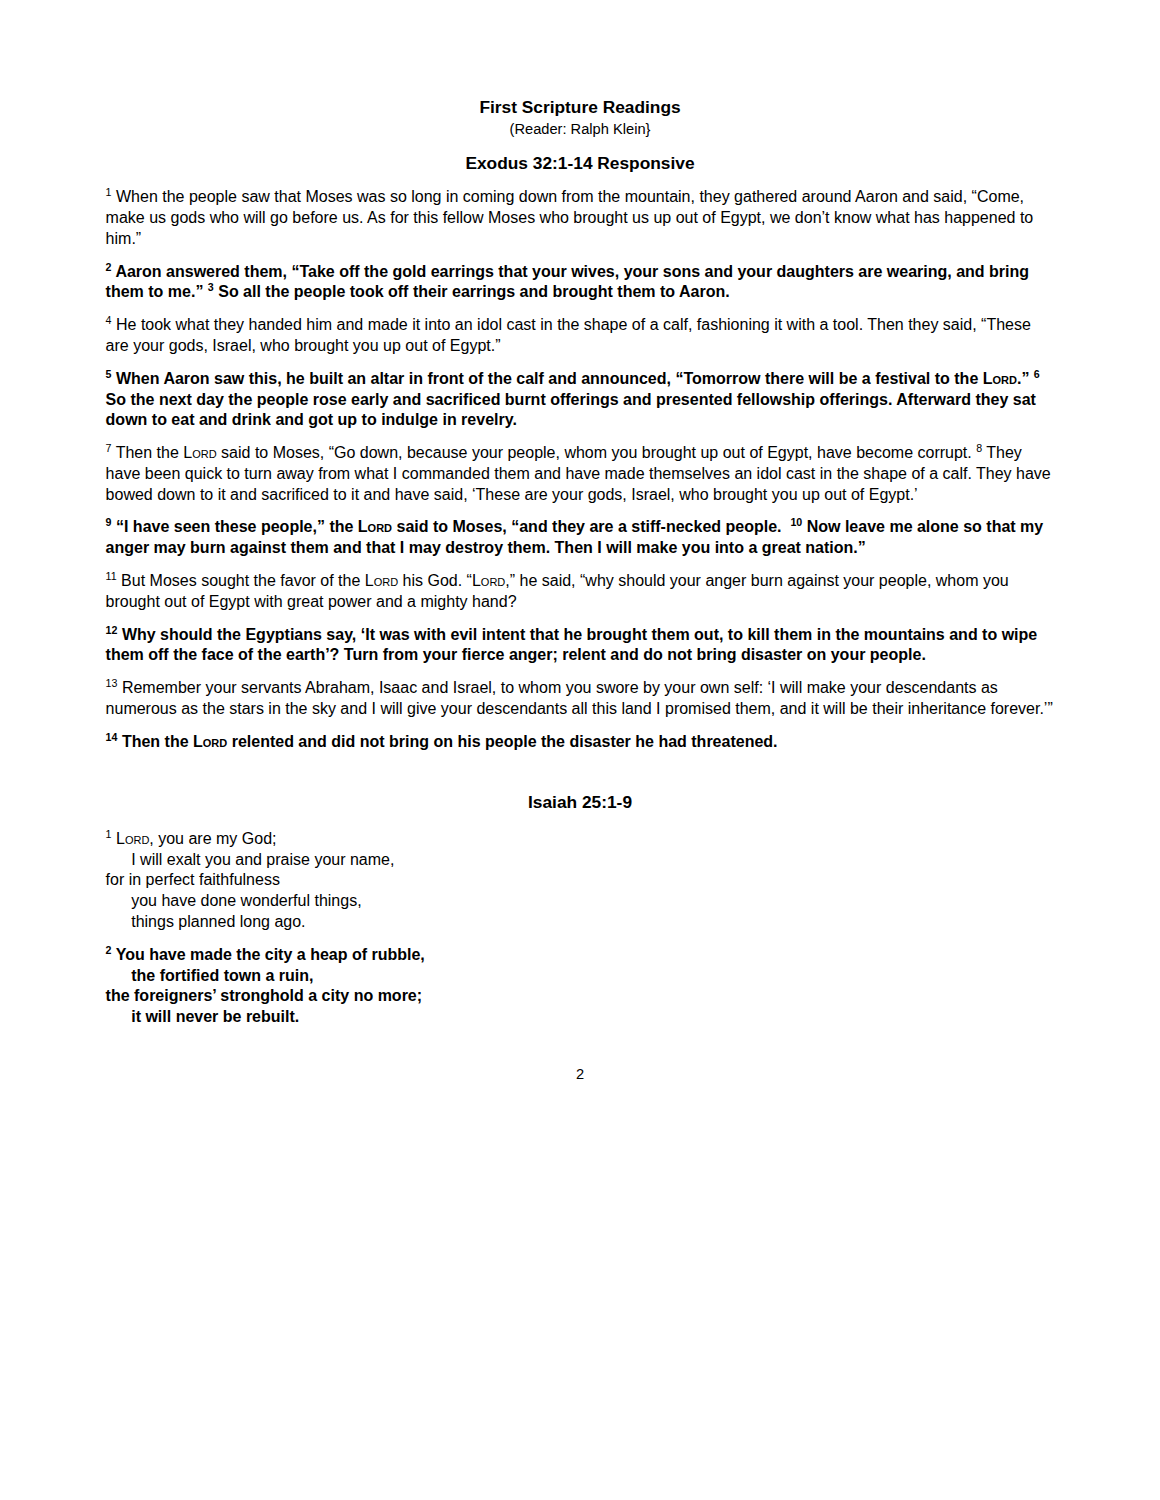First Scripture Readings
(Reader: Ralph Klein}
Exodus 32:1-14 Responsive
1 When the people saw that Moses was so long in coming down from the mountain, they gathered around Aaron and said, “Come, make us gods who will go before us. As for this fellow Moses who brought us up out of Egypt, we don’t know what has happened to him.”
2 Aaron answered them, “Take off the gold earrings that your wives, your sons and your daughters are wearing, and bring them to me.” 3 So all the people took off their earrings and brought them to Aaron.
4 He took what they handed him and made it into an idol cast in the shape of a calf, fashioning it with a tool. Then they said, “These are your gods, Israel, who brought you up out of Egypt.”
5 When Aaron saw this, he built an altar in front of the calf and announced, “Tomorrow there will be a festival to the Lord.” 6 So the next day the people rose early and sacrificed burnt offerings and presented fellowship offerings. Afterward they sat down to eat and drink and got up to indulge in revelry.
7 Then the Lord said to Moses, “Go down, because your people, whom you brought up out of Egypt, have become corrupt. 8 They have been quick to turn away from what I commanded them and have made themselves an idol cast in the shape of a calf. They have bowed down to it and sacrificed to it and have said, ‘These are your gods, Israel, who brought you up out of Egypt.’
9 “I have seen these people,” the Lord said to Moses, “and they are a stiff-necked people. 10 Now leave me alone so that my anger may burn against them and that I may destroy them. Then I will make you into a great nation.”
11 But Moses sought the favor of the Lord his God. “Lord,” he said, “why should your anger burn against your people, whom you brought out of Egypt with great power and a mighty hand?
12 Why should the Egyptians say, ‘It was with evil intent that he brought them out, to kill them in the mountains and to wipe them off the face of the earth’? Turn from your fierce anger; relent and do not bring disaster on your people.
13 Remember your servants Abraham, Isaac and Israel, to whom you swore by your own self: ‘I will make your descendants as numerous as the stars in the sky and I will give your descendants all this land I promised them, and it will be their inheritance forever.’”
14 Then the Lord relented and did not bring on his people the disaster he had threatened.
Isaiah 25:1-9
1 Lord, you are my God;
I will exalt you and praise your name, for in perfect faithfulness
you have done wonderful things, things planned long ago.
2 You have made the city a heap of rubble,
the fortified town a ruin, the foreigners’ stronghold a city no more;
it will never be rebuilt.
2